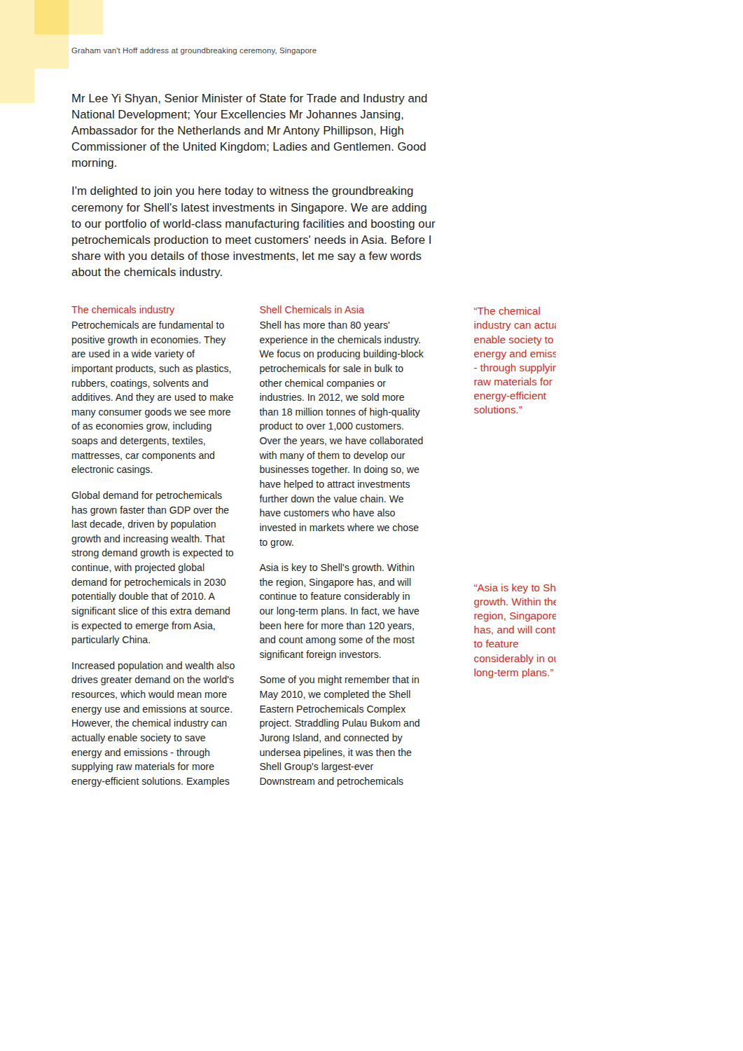Graham van't Hoff address at groundbreaking ceremony, Singapore
Mr Lee Yi Shyan, Senior Minister of State for Trade and Industry and National Development; Your Excellencies Mr Johannes Jansing, Ambassador for the Netherlands and Mr Antony Phillipson, High Commissioner of the United Kingdom; Ladies and Gentlemen. Good morning.
I'm delighted to join you here today to witness the groundbreaking ceremony for Shell's latest investments in Singapore. We are adding to our portfolio of world-class manufacturing facilities and boosting our petrochemicals production to meet customers' needs in Asia. Before I share with you details of those investments, let me say a few words about the chemicals industry.
The chemicals industry
Petrochemicals are fundamental to positive growth in economies. They are used in a wide variety of important products, such as plastics, rubbers, coatings, solvents and additives. And they are used to make many consumer goods we see more of as economies grow, including soaps and detergents, textiles, mattresses, car components and electronic casings.
Global demand for petrochemicals has grown faster than GDP over the last decade, driven by population growth and increasing wealth. That strong demand growth is expected to continue, with projected global demand for petrochemicals in 2030 potentially double that of 2010. A significant slice of this extra demand is expected to emerge from Asia, particularly China.
Increased population and wealth also drives greater demand on the world's resources, which would mean more energy use and emissions at source. However, the chemical industry can actually enable society to save energy and emissions - through supplying raw materials for more energy-efficient solutions. Examples include light-weight car components, insulation and low-temperature washing detergents. Or, in Shell's upstream business, chemicals injected into wells to recover oil normally left stranded, through enhanced oil recovery. The chemicals industry can also enable society to tackle other resource stresses, including land use and clean water.
Shell Chemicals in Asia
Shell has more than 80 years' experience in the chemicals industry. We focus on producing building-block petrochemicals for sale in bulk to other chemical companies or industries. In 2012, we sold more than 18 million tonnes of high-quality product to over 1,000 customers. Over the years, we have collaborated with many of them to develop our businesses together. In doing so, we have helped to attract investments further down the value chain. We have customers who have also invested in markets where we chose to grow.
Asia is key to Shell's growth. Within the region, Singapore has, and will continue to feature considerably in our long-term plans. In fact, we have been here for more than 120 years, and count among some of the most significant foreign investors.
Some of you might remember that in May 2010, we completed the Shell Eastern Petrochemicals Complex project. Straddling Pulau Bukom and Jurong Island, and connected by undersea pipelines, it was then the Shell Group's largest-ever Downstream and petrochemicals investment. Later that same year, we acquired our joint venture partner's shares in Ethylene Glycols (Singapore) Private Limited - or EGS - a manufacturer of high-value chemical intermediates for detergents and personal care products.
In 2011, we announced plans for a 500-tonne per year demonstration unit to manufacture the chemical intermediate diphenyl carbonate, or DPC. It was an
“The chemical industry can actually enable society to save energy and emissions - through supplying raw materials for more energy-efficient solutions.”
“Asia is key to Shell's growth. Within the region, Singapore has, and will continue to feature considerably in our long-term plans.”